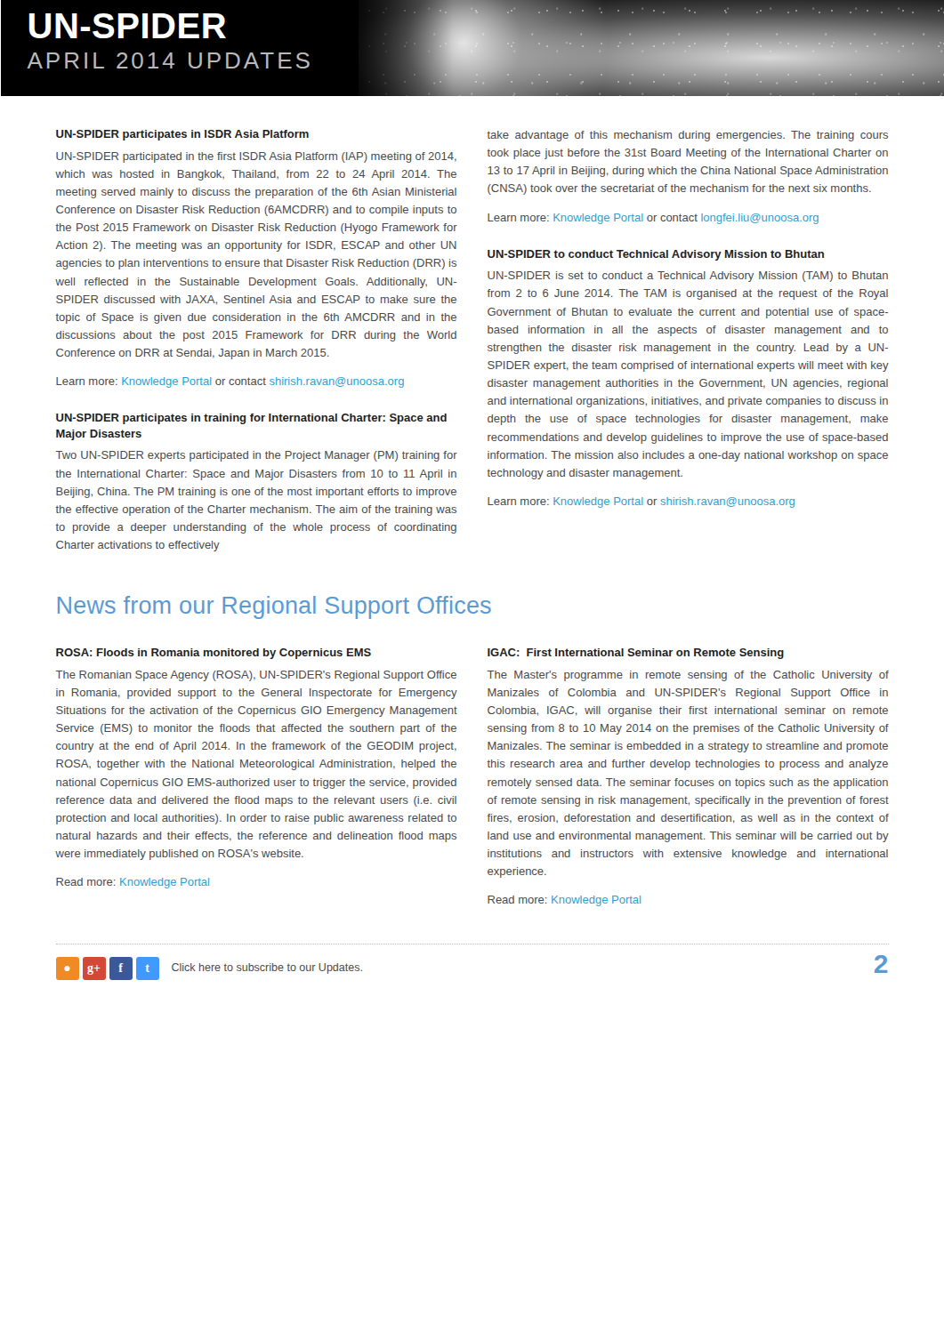UN-SPIDER
APRIL 2014 UPDATES
UN-SPIDER participates in ISDR Asia Platform
UN-SPIDER participated in the first ISDR Asia Platform (IAP) meeting of 2014, which was hosted in Bangkok, Thailand, from 22 to 24 April 2014. The meeting served mainly to discuss the preparation of the 6th Asian Ministerial Conference on Disaster Risk Reduction (6AMCDRR) and to compile inputs to the Post 2015 Framework on Disaster Risk Reduction (Hyogo Framework for Action 2). The meeting was an opportunity for ISDR, ESCAP and other UN agencies to plan interventions to ensure that Disaster Risk Reduction (DRR) is well reflected in the Sustainable Development Goals. Additionally, UN-SPIDER discussed with JAXA, Sentinel Asia and ESCAP to make sure the topic of Space is given due consideration in the 6th AMCDRR and in the discussions about the post 2015 Framework for DRR during the World Conference on DRR at Sendai, Japan in March 2015.
Learn more: Knowledge Portal or contact shirish.ravan@unoosa.org
UN-SPIDER participates in training for International Charter: Space and Major Disasters
Two UN-SPIDER experts participated in the Project Manager (PM) training for the International Charter: Space and Major Disasters from 10 to 11 April in Beijing, China. The PM training is one of the most important efforts to improve the effective operation of the Charter mechanism. The aim of the training was to provide a deeper understanding of the whole process of coordinating Charter activations to effectively
take advantage of this mechanism during emergencies. The training cours took place just before the 31st Board Meeting of the International Charter on 13 to 17 April in Beijing, during which the China National Space Administration (CNSA) took over the secretariat of the mechanism for the next six months.
Learn more: Knowledge Portal or contact longfei.liu@unoosa.org
UN-SPIDER to conduct Technical Advisory Mission to Bhutan
UN-SPIDER is set to conduct a Technical Advisory Mission (TAM) to Bhutan from 2 to 6 June 2014. The TAM is organised at the request of the Royal Government of Bhutan to evaluate the current and potential use of space-based information in all the aspects of disaster management and to strengthen the disaster risk management in the country. Lead by a UN-SPIDER expert, the team comprised of international experts will meet with key disaster management authorities in the Government, UN agencies, regional and international organizations, initiatives, and private companies to discuss in depth the use of space technologies for disaster management, make recommendations and develop guidelines to improve the use of space-based information. The mission also includes a one-day national workshop on space technology and disaster management.
Learn more: Knowledge Portal or shirish.ravan@unoosa.org
News from our Regional Support Offices
ROSA: Floods in Romania monitored by Copernicus EMS
The Romanian Space Agency (ROSA), UN-SPIDER's Regional Support Office in Romania, provided support to the General Inspectorate for Emergency Situations for the activation of the Copernicus GIO Emergency Management Service (EMS) to monitor the floods that affected the southern part of the country at the end of April 2014. In the framework of the GEODIM project, ROSA, together with the National Meteorological Administration, helped the national Copernicus GIO EMS-authorized user to trigger the service, provided reference data and delivered the flood maps to the relevant users (i.e. civil protection and local authorities). In order to raise public awareness related to natural hazards and their effects, the reference and delineation flood maps were immediately published on ROSA's website.
Read more: Knowledge Portal
IGAC: First International Seminar on Remote Sensing
The Master's programme in remote sensing of the Catholic University of Manizales of Colombia and UN-SPIDER's Regional Support Office in Colombia, IGAC, will organise their first international seminar on remote sensing from 8 to 10 May 2014 on the premises of the Catholic University of Manizales. The seminar is embedded in a strategy to streamline and promote this research area and further develop technologies to process and analyze remotely sensed data. The seminar focuses on topics such as the application of remote sensing in risk management, specifically in the prevention of forest fires, erosion, deforestation and desertification, as well as in the context of land use and environmental management. This seminar will be carried out by institutions and instructors with extensive knowledge and international experience.
Read more: Knowledge Portal
● g+ f t
Click here to subscribe to our Updates.
2